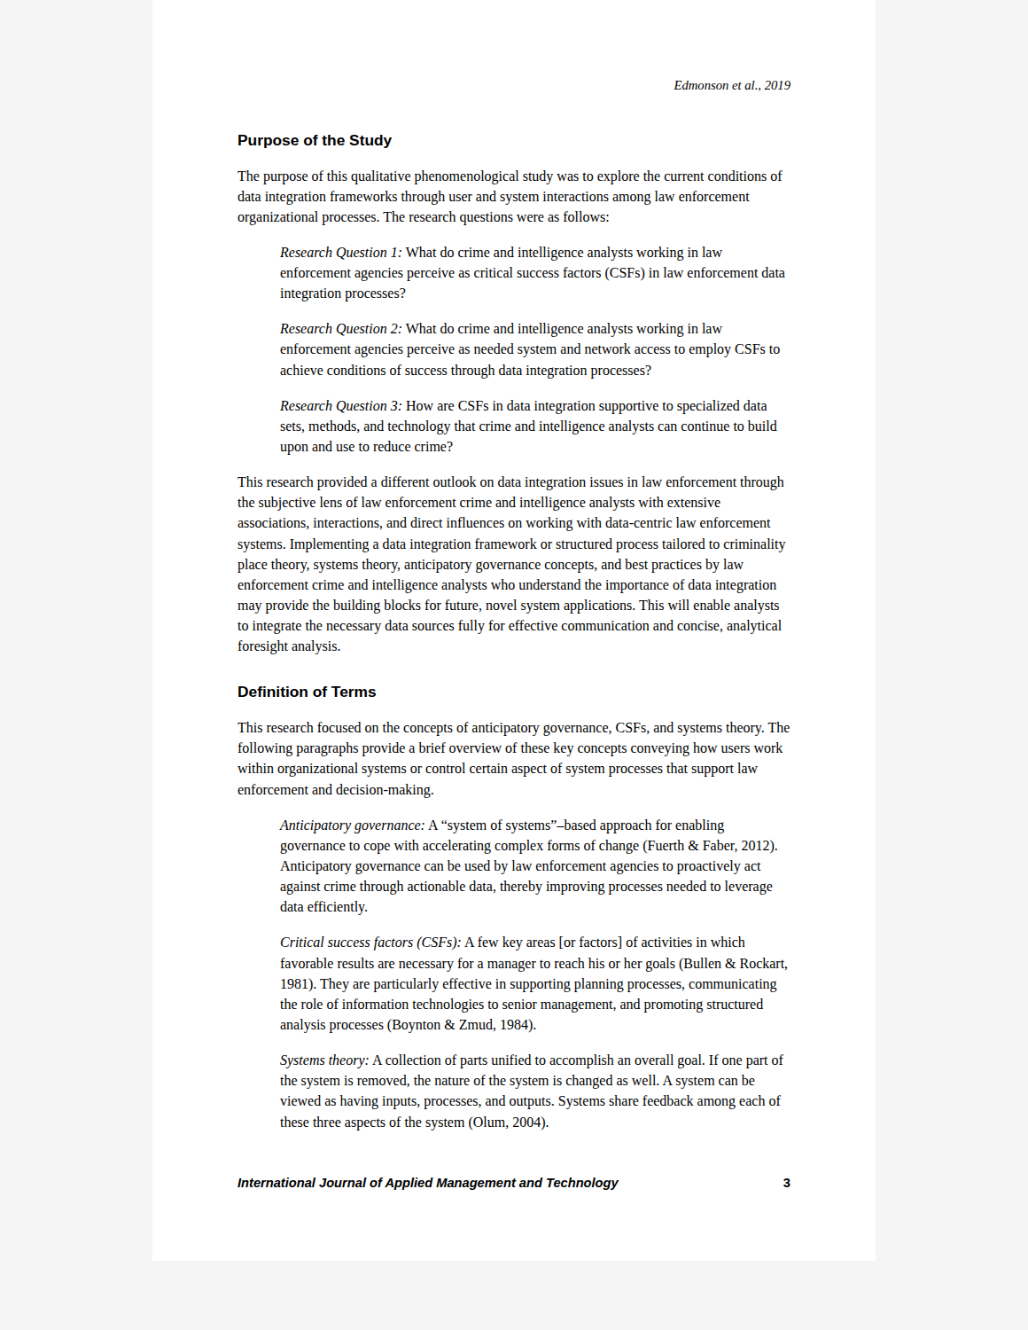Edmonson et al., 2019
Purpose of the Study
The purpose of this qualitative phenomenological study was to explore the current conditions of data integration frameworks through user and system interactions among law enforcement organizational processes. The research questions were as follows:
Research Question 1: What do crime and intelligence analysts working in law enforcement agencies perceive as critical success factors (CSFs) in law enforcement data integration processes?
Research Question 2: What do crime and intelligence analysts working in law enforcement agencies perceive as needed system and network access to employ CSFs to achieve conditions of success through data integration processes?
Research Question 3: How are CSFs in data integration supportive to specialized data sets, methods, and technology that crime and intelligence analysts can continue to build upon and use to reduce crime?
This research provided a different outlook on data integration issues in law enforcement through the subjective lens of law enforcement crime and intelligence analysts with extensive associations, interactions, and direct influences on working with data-centric law enforcement systems. Implementing a data integration framework or structured process tailored to criminality place theory, systems theory, anticipatory governance concepts, and best practices by law enforcement crime and intelligence analysts who understand the importance of data integration may provide the building blocks for future, novel system applications. This will enable analysts to integrate the necessary data sources fully for effective communication and concise, analytical foresight analysis.
Definition of Terms
This research focused on the concepts of anticipatory governance, CSFs, and systems theory. The following paragraphs provide a brief overview of these key concepts conveying how users work within organizational systems or control certain aspect of system processes that support law enforcement and decision-making.
Anticipatory governance: A “system of systems”–based approach for enabling governance to cope with accelerating complex forms of change (Fuerth & Faber, 2012). Anticipatory governance can be used by law enforcement agencies to proactively act against crime through actionable data, thereby improving processes needed to leverage data efficiently.
Critical success factors (CSFs): A few key areas [or factors] of activities in which favorable results are necessary for a manager to reach his or her goals (Bullen & Rockart, 1981). They are particularly effective in supporting planning processes, communicating the role of information technologies to senior management, and promoting structured analysis processes (Boynton & Zmud, 1984).
Systems theory: A collection of parts unified to accomplish an overall goal. If one part of the system is removed, the nature of the system is changed as well. A system can be viewed as having inputs, processes, and outputs. Systems share feedback among each of these three aspects of the system (Olum, 2004).
International Journal of Applied Management and Technology 3